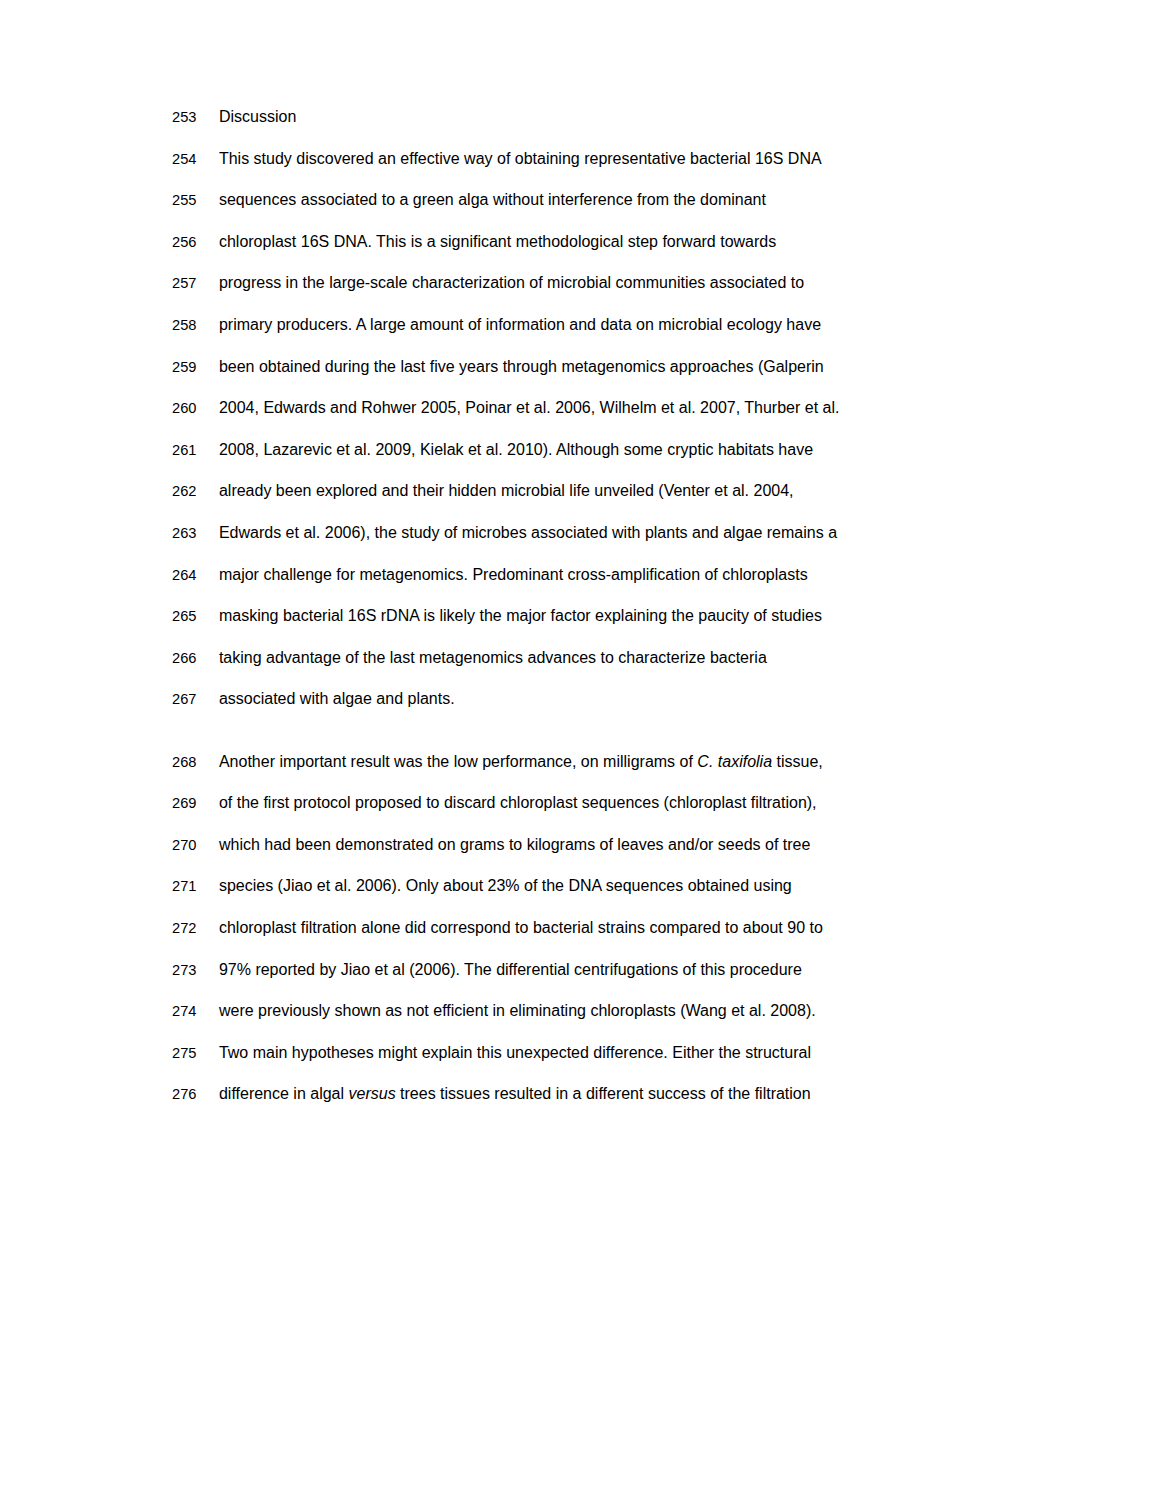253
Discussion
254 This study discovered an effective way of obtaining representative bacterial 16S DNA
255 sequences associated to a green alga without interference from the dominant
256 chloroplast 16S DNA. This is a significant methodological step forward towards
257 progress in the large-scale characterization of microbial communities associated to
258 primary producers. A large amount of information and data on microbial ecology have
259 been obtained during the last five years through metagenomics approaches (Galperin
2602004, Edwards and Rohwer 2005, Poinar et al. 2006, Wilhelm et al. 2007, Thurber et al.
2612008, Lazarevic et al. 2009, Kielak et al. 2010). Although some cryptic habitats have
262 already been explored and their hidden microbial life unveiled (Venter et al. 2004,
263 Edwards et al. 2006), the study of microbes associated with plants and algae remains a
264 major challenge for metagenomics. Predominant cross-amplification of chloroplasts
265 masking bacterial 16S rDNA is likely the major factor explaining the paucity of studies
266 taking advantage of the last metagenomics advances to characterize bacteria
267 associated with algae and plants.
268 Another important result was the low performance, on milligrams of C. taxifolia tissue,
269 of the first protocol proposed to discard chloroplast sequences (chloroplast filtration),
270 which had been demonstrated on grams to kilograms of leaves and/or seeds of tree
271 species (Jiao et al. 2006). Only about 23% of the DNA sequences obtained using
272 chloroplast filtration alone did correspond to bacterial strains compared to about 90 to
27397% reported by Jiao et al (2006). The differential centrifugations of this procedure
274 were previously shown as not efficient in eliminating chloroplasts (Wang et al. 2008).
275 Two main hypotheses might explain this unexpected difference. Either the structural
276 difference in algal versus trees tissues resulted in a different success of the filtration